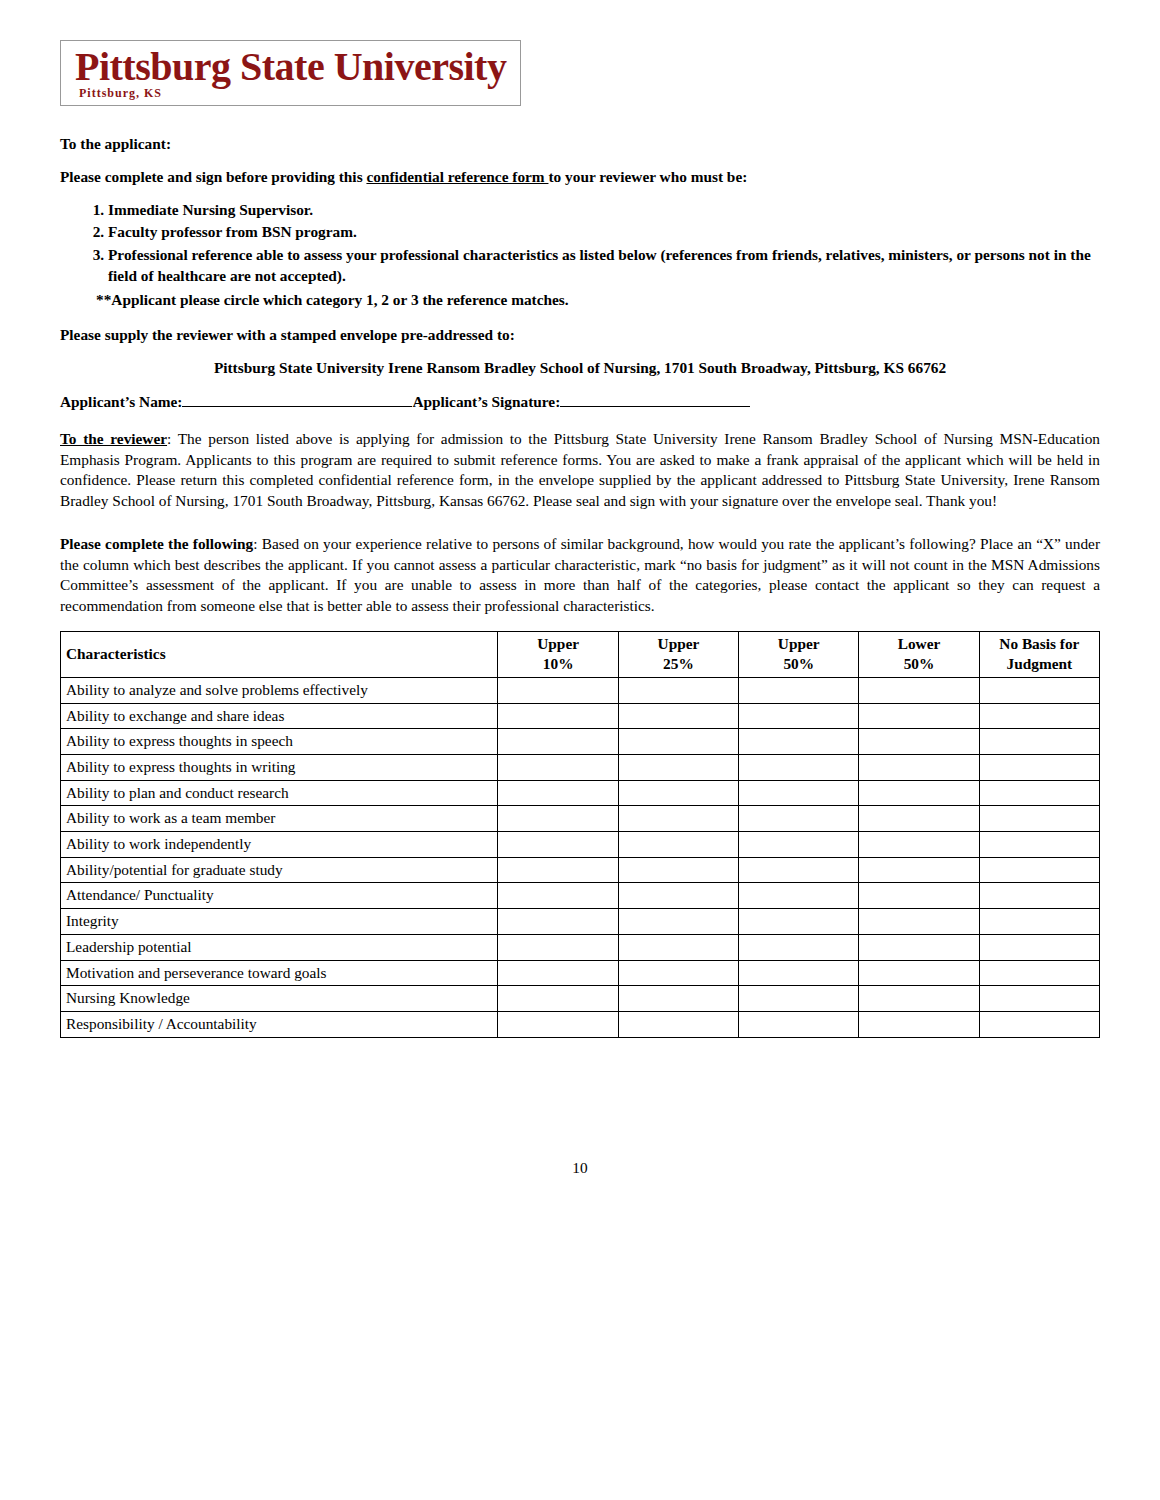Pittsburg State University
Pittsburg, KS
To the applicant:
Please complete and sign before providing this confidential reference form to your reviewer who must be:
Immediate Nursing Supervisor.
Faculty professor from BSN program.
Professional reference able to assess your professional characteristics as listed below (references from friends, relatives, ministers, or persons not in the field of healthcare are not accepted).
**Applicant please circle which category 1, 2 or 3 the reference matches.
Please supply the reviewer with a stamped envelope pre-addressed to:
Pittsburg State University Irene Ransom Bradley School of Nursing, 1701 South Broadway, Pittsburg, KS 66762
Applicant’s Name: Applicant’s Signature:
To the reviewer: The person listed above is applying for admission to the Pittsburg State University Irene Ransom Bradley School of Nursing MSN-Education Emphasis Program. Applicants to this program are required to submit reference forms. You are asked to make a frank appraisal of the applicant which will be held in confidence. Please return this completed confidential reference form, in the envelope supplied by the applicant addressed to Pittsburg State University, Irene Ransom Bradley School of Nursing, 1701 South Broadway, Pittsburg, Kansas 66762. Please seal and sign with your signature over the envelope seal. Thank you!
Please complete the following: Based on your experience relative to persons of similar background, how would you rate the applicant’s following? Place an “X” under the column which best describes the applicant. If you cannot assess a particular characteristic, mark “no basis for judgment” as it will not count in the MSN Admissions Committee’s assessment of the applicant. If you are unable to assess in more than half of the categories, please contact the applicant so they can request a recommendation from someone else that is better able to assess their professional characteristics.
| Characteristics | Upper 10% | Upper 25% | Upper 50% | Lower 50% | No Basis for Judgment |
| --- | --- | --- | --- | --- | --- |
| Ability to analyze and solve problems effectively | | | | | |
| Ability to exchange and share ideas | | | | | |
| Ability to express thoughts in speech | | | | | |
| Ability to express thoughts in writing | | | | | |
| Ability to plan and conduct research | | | | | |
| Ability to work as a team member | | | | | |
| Ability to work independently | | | | | |
| Ability/potential for graduate study | | | | | |
| Attendance/ Punctuality | | | | | |
| Integrity | | | | | |
| Leadership potential | | | | | |
| Motivation and perseverance toward goals | | | | | |
| Nursing Knowledge | | | | | |
| Responsibility / Accountability | | | | | |
10